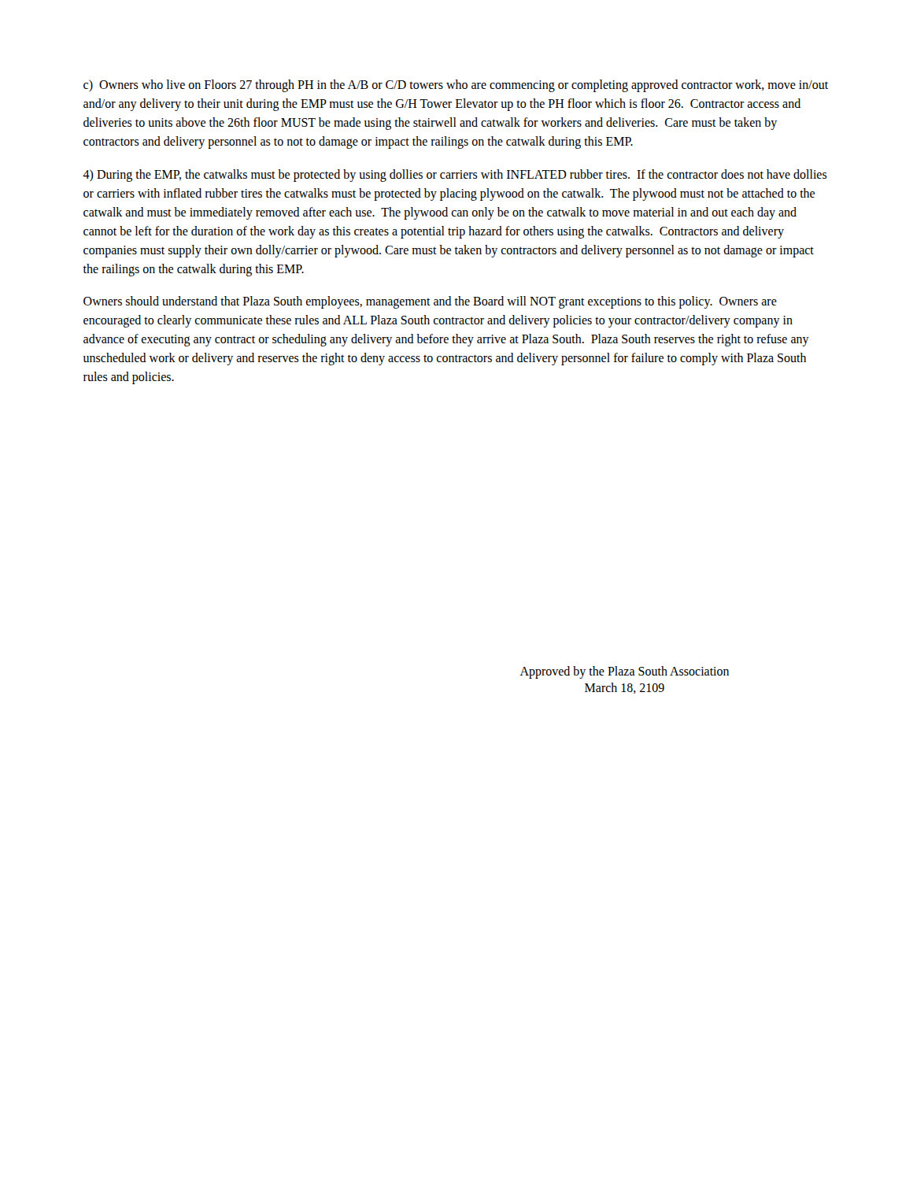c) Owners who live on Floors 27 through PH in the A/B or C/D towers who are commencing or completing approved contractor work, move in/out and/or any delivery to their unit during the EMP must use the G/H Tower Elevator up to the PH floor which is floor 26. Contractor access and deliveries to units above the 26th floor MUST be made using the stairwell and catwalk for workers and deliveries. Care must be taken by contractors and delivery personnel as to not to damage or impact the railings on the catwalk during this EMP.
4) During the EMP, the catwalks must be protected by using dollies or carriers with INFLATED rubber tires. If the contractor does not have dollies or carriers with inflated rubber tires the catwalks must be protected by placing plywood on the catwalk. The plywood must not be attached to the catwalk and must be immediately removed after each use. The plywood can only be on the catwalk to move material in and out each day and cannot be left for the duration of the work day as this creates a potential trip hazard for others using the catwalks. Contractors and delivery companies must supply their own dolly/carrier or plywood. Care must be taken by contractors and delivery personnel as to not damage or impact the railings on the catwalk during this EMP.
Owners should understand that Plaza South employees, management and the Board will NOT grant exceptions to this policy. Owners are encouraged to clearly communicate these rules and ALL Plaza South contractor and delivery policies to your contractor/delivery company in advance of executing any contract or scheduling any delivery and before they arrive at Plaza South. Plaza South reserves the right to refuse any unscheduled work or delivery and reserves the right to deny access to contractors and delivery personnel for failure to comply with Plaza South rules and policies.
Approved by the Plaza South Association
March 18, 2109